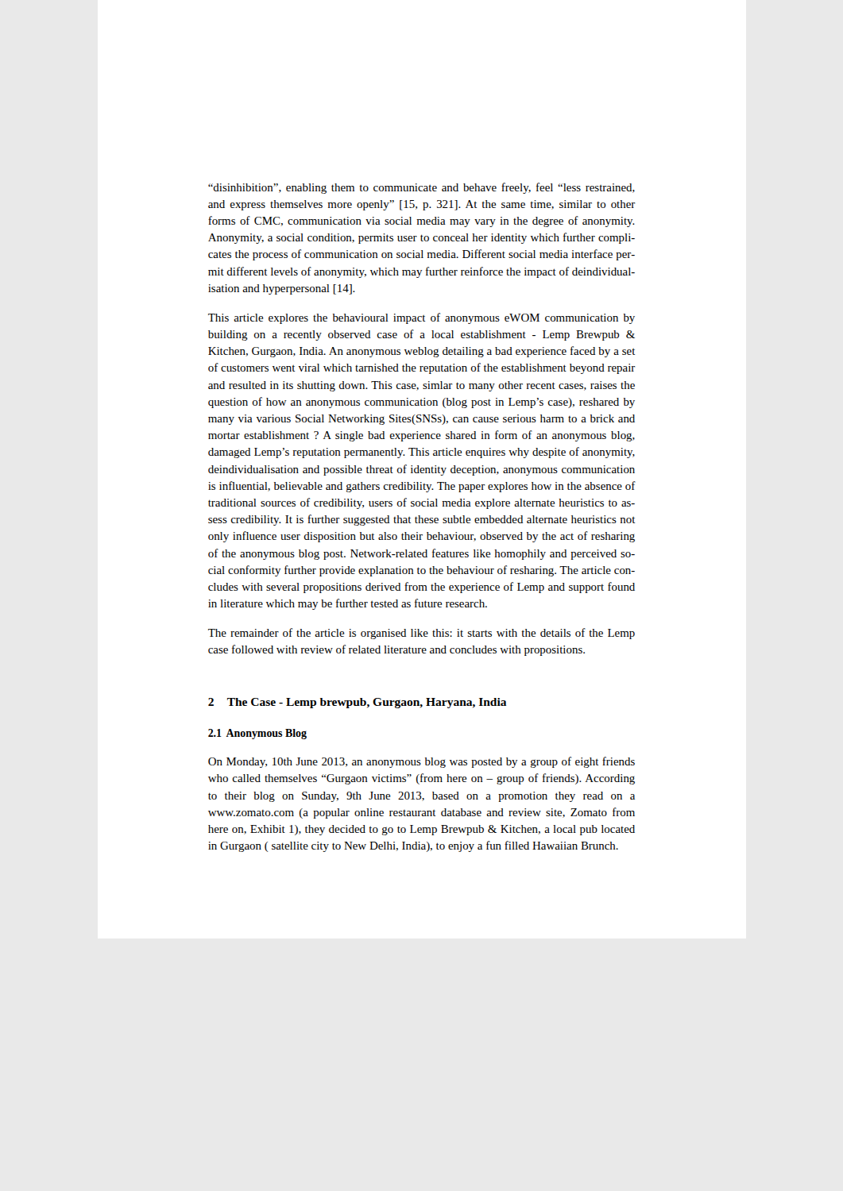“disinhibition”, enabling them to communicate and behave freely, feel “less restrained, and express themselves more openly” [15, p. 321]. At the same time, similar to other forms of CMC, communication via social media may vary in the degree of anonymity. Anonymity, a social condition, permits user to conceal her identity which further complicates the process of communication on social media. Different social media interface permit different levels of anonymity, which may further reinforce the impact of deindividualisation and hyperpersonal [14].
This article explores the behavioural impact of anonymous eWOM communication by building on a recently observed case of a local establishment - Lemp Brewpub & Kitchen, Gurgaon, India. An anonymous weblog detailing a bad experience faced by a set of customers went viral which tarnished the reputation of the establishment beyond repair and resulted in its shutting down. This case, simlar to many other recent cases, raises the question of how an anonymous communication (blog post in Lemp’s case), reshared by many via various Social Networking Sites(SNSs), can cause serious harm to a brick and mortar establishment ? A single bad experience shared in form of an anonymous blog, damaged Lemp’s reputation permanently. This article enquires why despite of anonymity, deindividualisation and possible threat of identity deception, anonymous communication is influential, believable and gathers credibility. The paper explores how in the absence of traditional sources of credibility, users of social media explore alternate heuristics to assess credibility. It is further suggested that these subtle embedded alternate heuristics not only influence user disposition but also their behaviour, observed by the act of resharing of the anonymous blog post. Network-related features like homophily and perceived social conformity further provide explanation to the behaviour of resharing. The article concludes with several propositions derived from the experience of Lemp and support found in literature which may be further tested as future research.
The remainder of the article is organised like this: it starts with the details of the Lemp case followed with review of related literature and concludes with propositions.
2 The Case - Lemp brewpub, Gurgaon, Haryana, India
2.1 Anonymous Blog
On Monday, 10th June 2013, an anonymous blog was posted by a group of eight friends who called themselves “Gurgaon victims” (from here on – group of friends). According to their blog on Sunday, 9th June 2013, based on a promotion they read on a www.zomato.com (a popular online restaurant database and review site, Zomato from here on, Exhibit 1), they decided to go to Lemp Brewpub & Kitchen, a local pub located in Gurgaon ( satellite city to New Delhi, India), to enjoy a fun filled Hawaiian Brunch.